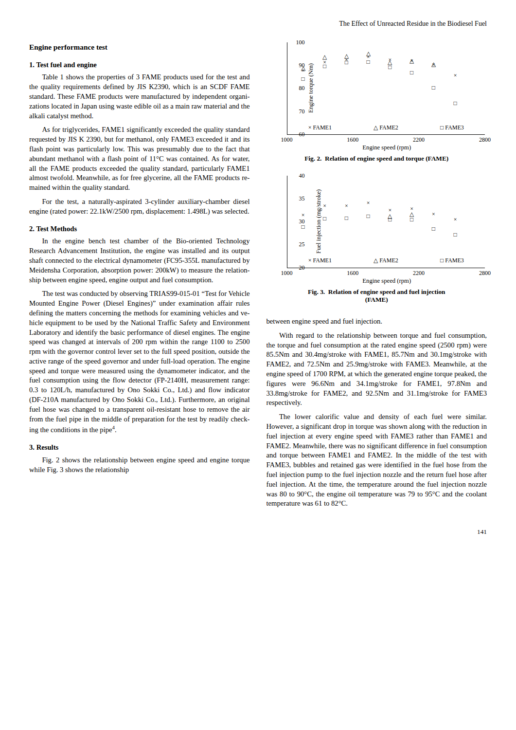The Effect of Unreacted Residue in the Biodiesel Fuel
Engine performance test
1. Test fuel and engine
Table 1 shows the properties of 3 FAME products used for the test and the quality requirements defined by JIS K2390, which is an SCDF FAME standard. These FAME products were manufactured by independent organizations located in Japan using waste edible oil as a main raw material and the alkali catalyst method.
As for triglycerides, FAME1 significantly exceeded the quality standard requested by JIS K 2390, but for methanol, only FAME3 exceeded it and its flash point was particularly low. This was presumably due to the fact that abundant methanol with a flash point of 11°C was contained. As for water, all the FAME products exceeded the quality standard, particularly FAME1 almost twofold. Meanwhile, as for free glycerine, all the FAME products remained within the quality standard.
For the test, a naturally-aspirated 3-cylinder auxiliary-chamber diesel engine (rated power: 22.1kW/2500 rpm, displacement: 1.498L) was selected.
2. Test Methods
In the engine bench test chamber of the Bio-oriented Technology Research Advancement Institution, the engine was installed and its output shaft connected to the electrical dynamometer (FC95-355L manufactured by Meidensha Corporation, absorption power: 200kW) to measure the relationship between engine speed, engine output and fuel consumption.
The test was conducted by observing TRIAS99-015-01 “Test for Vehicle Mounted Engine Power (Diesel Engines)” under examination affair rules defining the matters concerning the methods for examining vehicles and vehicle equipment to be used by the National Traffic Safety and Environment Laboratory and identify the basic performance of diesel engines. The engine speed was changed at intervals of 200 rpm within the range 1100 to 2500 rpm with the governor control lever set to the full speed position, outside the active range of the speed governor and under full-load operation. The engine speed and torque were measured using the dynamometer indicator, and the fuel consumption using the flow detector (FP-2140H, measurement range: 0.3 to 120L/h, manufactured by Ono Sokki Co., Ltd.) and flow indicator (DF-210A manufactured by Ono Sokki Co., Ltd.). Furthermore, an original fuel hose was changed to a transparent oil-resistant hose to remove the air from the fuel pipe in the middle of preparation for the test by readily checking the conditions in the pipe4.
3. Results
Fig. 2 shows the relationship between engine speed and engine torque while Fig. 3 shows the relationship
Engine torque (Nm)
100
90
80
70
60
× × × × × × × × △ △ △ △ △ △ △ □ □ □ □ □ □ □ □
× FAME1 △ FAME2 □ FAME3
1000
1600
2200
2800
Engine speed (rpm)
Fig. 2. Relation of engine speed and torque (FAME)
Fuel injection (mg/stroke)
40
35
30
25
20
× × × × × × × × △ △ □ □ □ □ □ □ □ □
× FAME1 △ FAME2 □ FAME3
1000
1600
2200
2800
Engine speed (rpm)
Fig. 3. Relation of engine speed and fuel injection
(FAME)
between engine speed and fuel injection.
With regard to the relationship between torque and fuel consumption, the torque and fuel consumption at the rated engine speed (2500 rpm) were 85.5Nm and 30.4mg/stroke with FAME1, 85.7Nm and 30.1mg/stroke with FAME2, and 72.5Nm and 25.9mg/stroke with FAME3. Meanwhile, at the engine speed of 1700 RPM, at which the generated engine torque peaked, the figures were 96.6Nm and 34.1mg/stroke for FAME1, 97.8Nm and 33.8mg/stroke for FAME2, and 92.5Nm and 31.1mg/stroke for FAME3 respectively.
The lower calorific value and density of each fuel were similar. However, a significant drop in torque was shown along with the reduction in fuel injection at every engine speed with FAME3 rather than FAME1 and FAME2. Meanwhile, there was no significant difference in fuel consumption and torque between FAME1 and FAME2. In the middle of the test with FAME3, bubbles and retained gas were identified in the fuel hose from the fuel injection pump to the fuel injection nozzle and the return fuel hose after fuel injection. At the time, the temperature around the fuel injection nozzle was 80 to 90°C, the engine oil temperature was 79 to 95°C and the coolant temperature was 61 to 82°C.
141